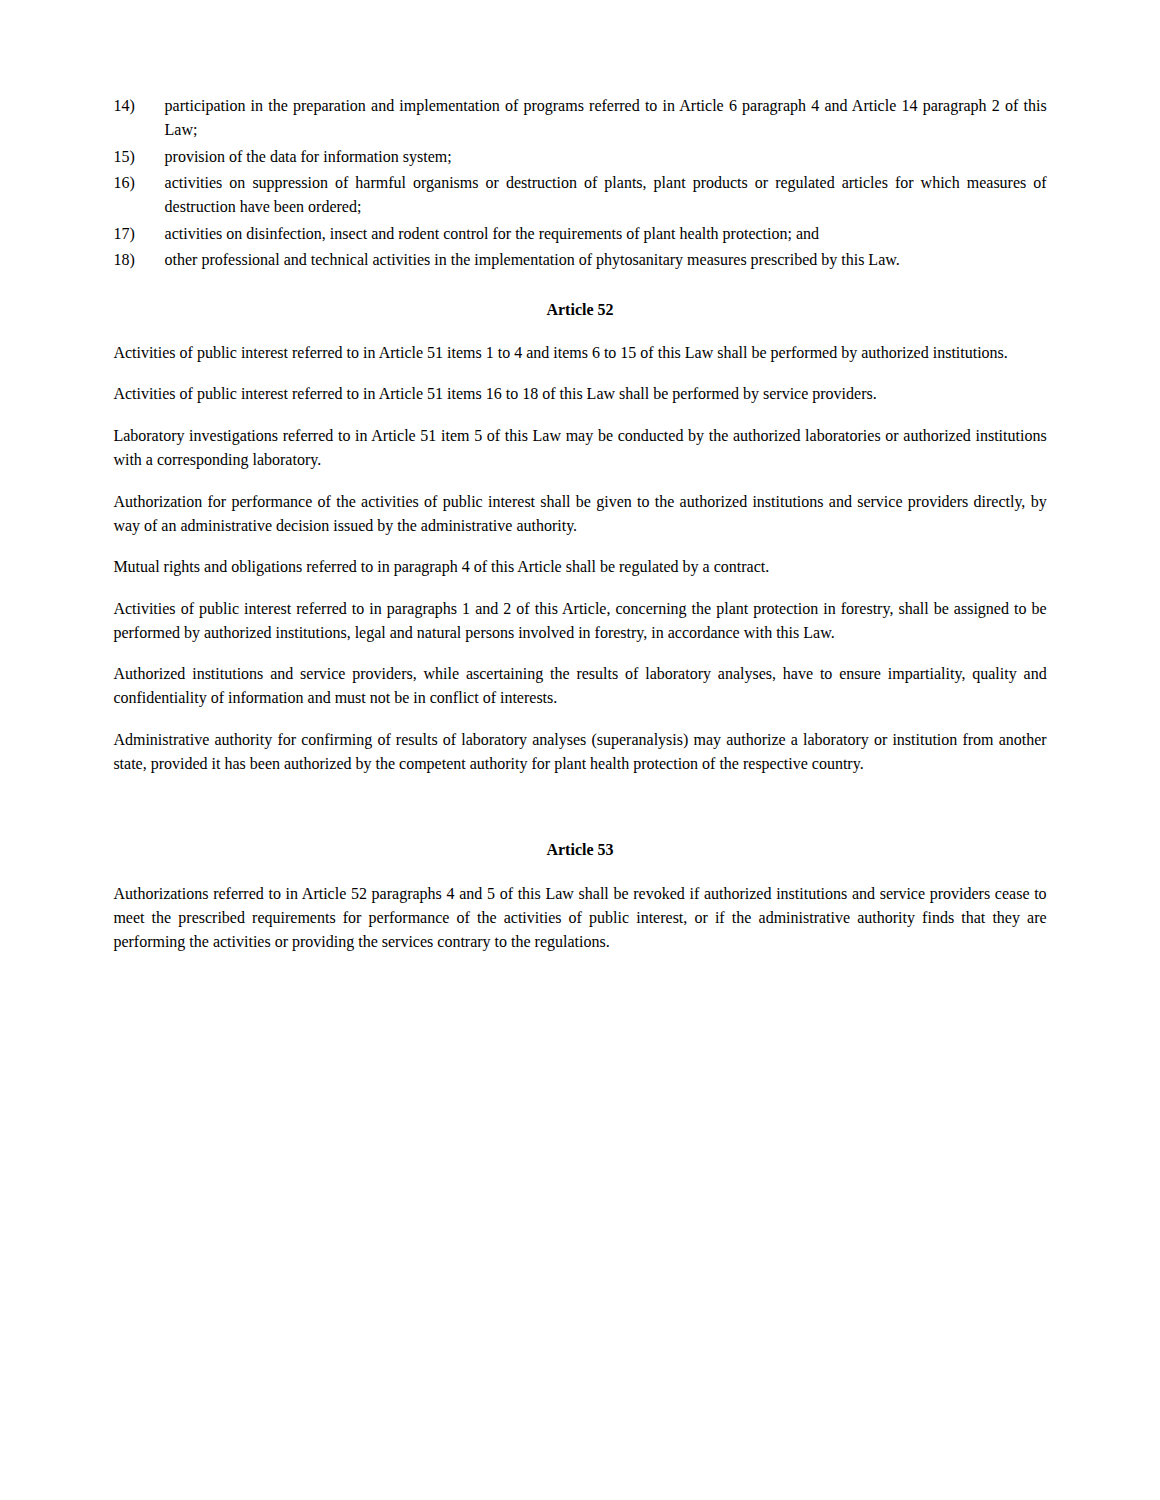14) participation in the preparation and implementation of programs referred to in Article 6 paragraph 4 and Article 14 paragraph 2 of this Law;
15) provision of the data for information system;
16) activities on suppression of harmful organisms or destruction of plants, plant products or regulated articles for which measures of destruction have been ordered;
17) activities on disinfection, insect and rodent control for the requirements of plant health protection; and
18) other professional and technical activities in the implementation of phytosanitary measures prescribed by this Law.
Article 52
Activities of public interest referred to in Article 51 items 1 to 4 and items 6 to 15 of this Law shall be performed by authorized institutions.
Activities of public interest referred to in Article 51 items 16 to 18 of this Law shall be performed by service providers.
Laboratory investigations referred to in Article 51 item 5 of this Law may be conducted by the authorized laboratories or authorized institutions with a corresponding laboratory.
Authorization for performance of the activities of public interest shall be given to the authorized institutions and service providers directly, by way of an administrative decision issued by the administrative authority.
Mutual rights and obligations referred to in paragraph 4 of this Article shall be regulated by a contract.
Activities of public interest referred to in paragraphs 1 and 2 of this Article, concerning the plant protection in forestry, shall be assigned to be performed by authorized institutions, legal and natural persons involved in forestry, in accordance with this Law.
Authorized institutions and service providers, while ascertaining the results of laboratory analyses, have to ensure impartiality, quality and confidentiality of information and must not be in conflict of interests.
Administrative authority for confirming of results of laboratory analyses (superanalysis) may authorize a laboratory or institution from another state, provided it has been authorized by the competent authority for plant health protection of the respective country.
Article 53
Authorizations referred to in Article 52 paragraphs 4 and 5 of this Law shall be revoked if authorized institutions and service providers cease to meet the prescribed requirements for performance of the activities of public interest, or if the administrative authority finds that they are performing the activities or providing the services contrary to the regulations.